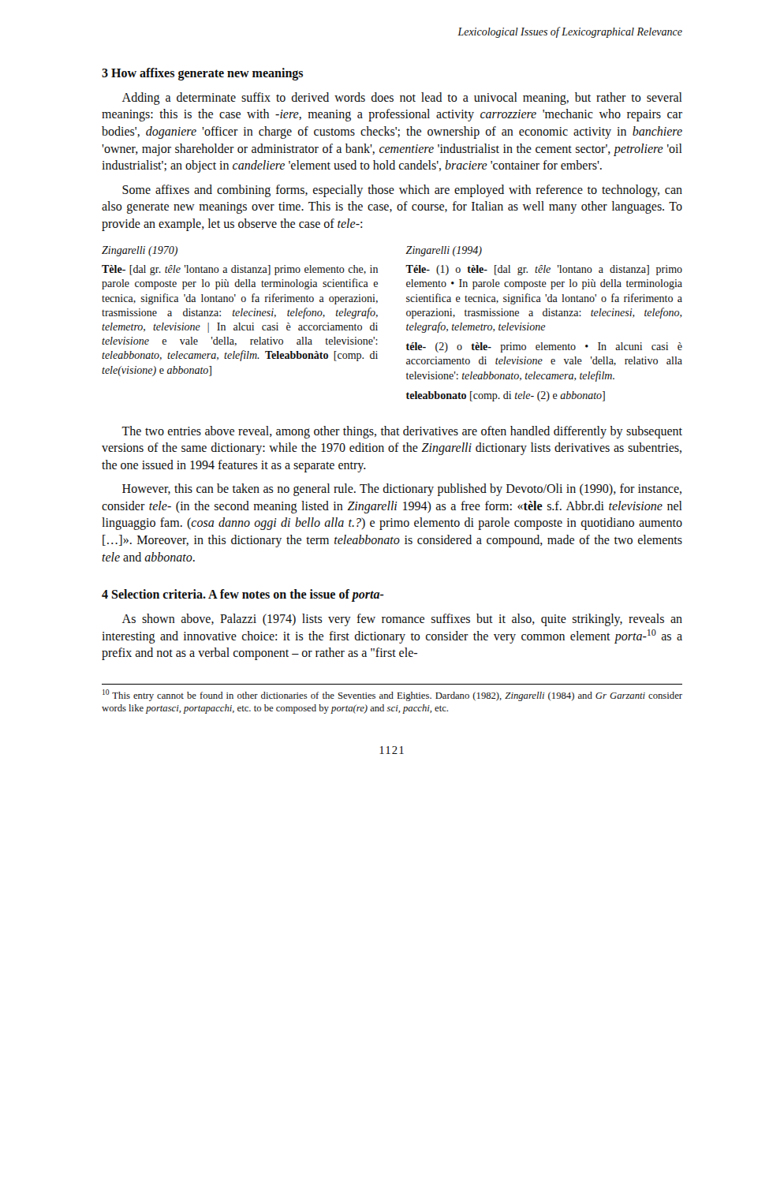Lexicological Issues of Lexicographical Relevance
3 How affixes generate new meanings
Adding a determinate suffix to derived words does not lead to a univocal meaning, but rather to several meanings: this is the case with -iere, meaning a professional activity carrozziere 'mechanic who repairs car bodies', doganiere 'officer in charge of customs checks'; the ownership of an economic activity in banchiere 'owner, major shareholder or administrator of a bank', cementiere 'industrialist in the cement sector', petroliere 'oil industrialist'; an object in candeliere 'element used to hold candels', braciere 'container for embers'.
Some affixes and combining forms, especially those which are employed with reference to technology, can also generate new meanings over time. This is the case, of course, for Italian as well many other languages. To provide an example, let us observe the case of tele-:
Zingarelli (1970)
Tèle- [dal gr. têle 'lontano a distanza] primo elemento che, in parole composte per lo più della terminologia scientifica e tecnica, significa 'da lontano' o fa riferimento a operazioni, trasmissione a distanza: telecinesi, telefono, telegrafo, telemetro, televisione | In alcui casi è accorciamento di televisione e vale 'della, relativo alla televisione': teleabbonato, telecamera, telefilm. Teleabbonàto [comp. di tele(visione) e abbonato]
Zingarelli (1994)
Téle- (1) o tèle- [dal gr. têle 'lontano a distanza] primo elemento • In parole composte per lo più della terminologia scientifica e tecnica, significa 'da lontano' o fa riferimento a operazioni, trasmissione a distanza: telecinesi, telefono, telegrafo, telemetro, televisione
téle- (2) o tèle- primo elemento • In alcuni casi è accorciamento di televisione e vale 'della, relativo alla televisione': teleabbonato, telecamera, telefilm.
teleabbonato [comp. di tele- (2) e abbonato]
The two entries above reveal, among other things, that derivatives are often handled differently by subsequent versions of the same dictionary: while the 1970 edition of the Zingarelli dictionary lists derivatives as subentries, the one issued in 1994 features it as a separate entry.
However, this can be taken as no general rule. The dictionary published by Devoto/Oli in (1990), for instance, consider tele- (in the second meaning listed in Zingarelli 1994) as a free form: «tèle s.f. Abbr.di televisione nel linguaggio fam. (cosa danno oggi di bello alla t.?) e primo elemento di parole composte in quotidiano aumento […]». Moreover, in this dictionary the term teleabbonato is considered a compound, made of the two elements tele and abbonato.
4 Selection criteria. A few notes on the issue of porta-
As shown above, Palazzi (1974) lists very few romance suffixes but it also, quite strikingly, reveals an interesting and innovative choice: it is the first dictionary to consider the very common element porta-10 as a prefix and not as a verbal component – or rather as a "first ele-
10 This entry cannot be found in other dictionaries of the Seventies and Eighties. Dardano (1982), Zingarelli (1984) and Gr Garzanti consider words like portasci, portapacchi, etc. to be composed by porta(re) and sci, pacchi, etc.
1121